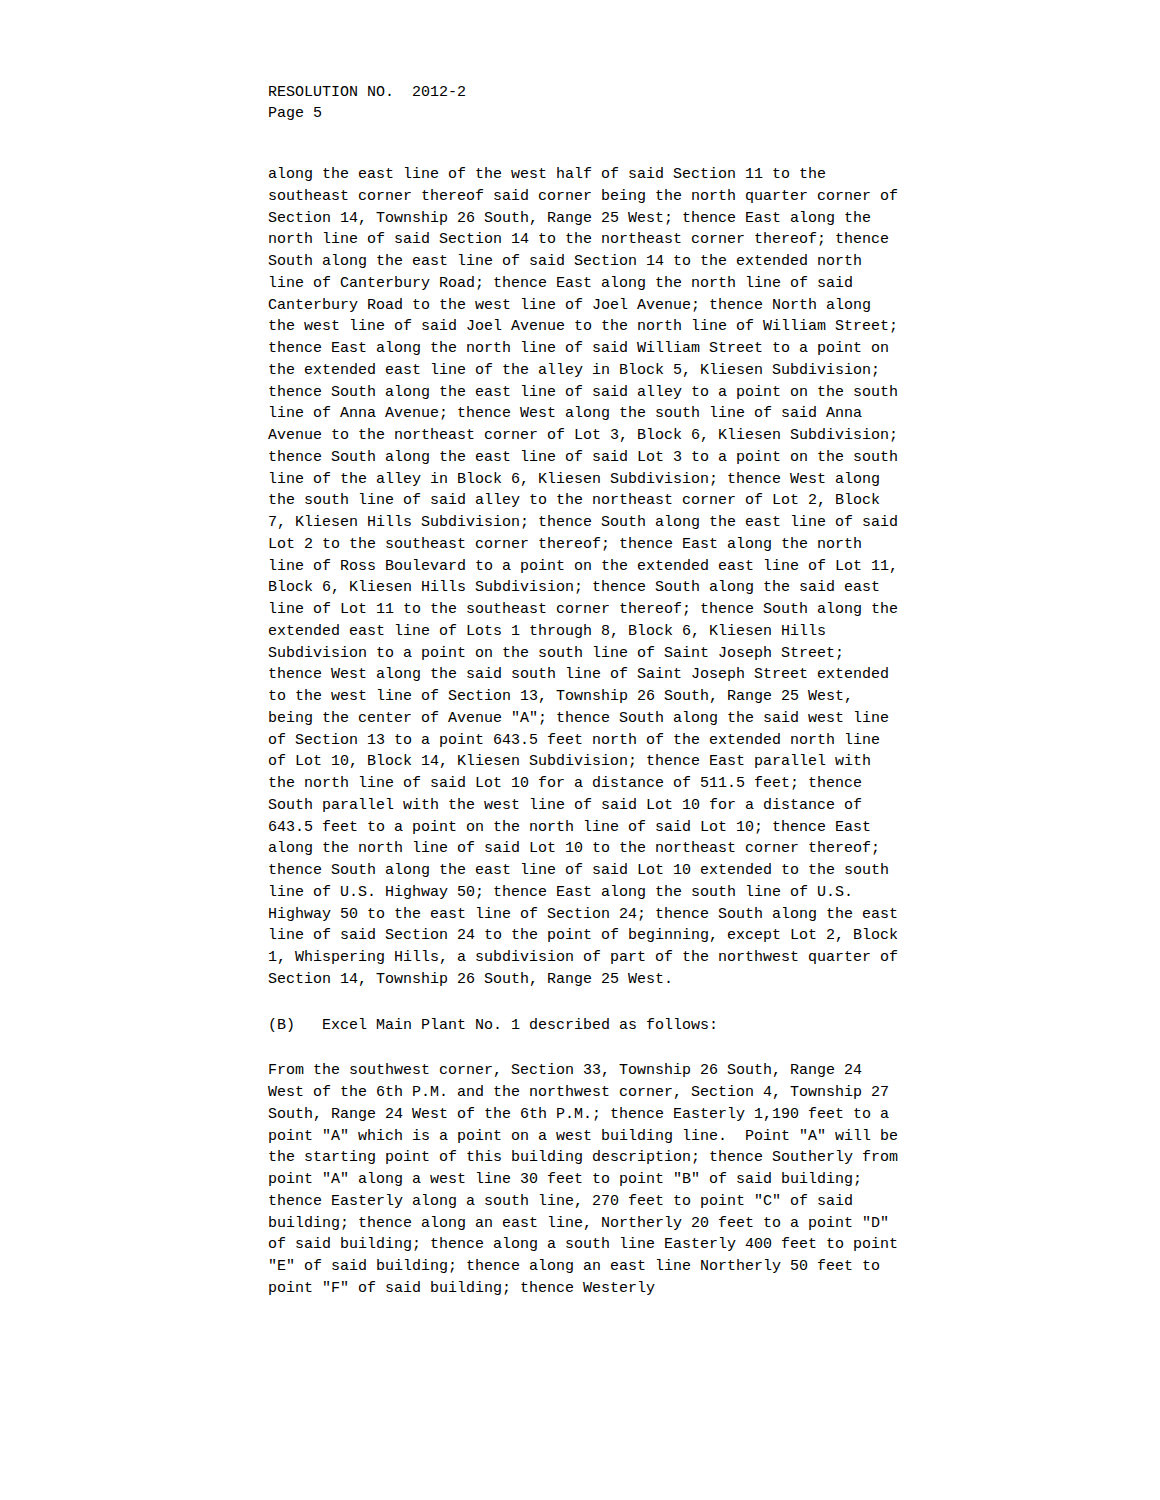RESOLUTION NO. 2012-2
Page 5
along the east line of the west half of said Section 11 to the southeast corner thereof said corner being the north quarter corner of Section 14, Township 26 South, Range 25 West; thence East along the north line of said Section 14 to the northeast corner thereof; thence South along the east line of said Section 14 to the extended north line of Canterbury Road; thence East along the north line of said Canterbury Road to the west line of Joel Avenue; thence North along the west line of said Joel Avenue to the north line of William Street; thence East along the north line of said William Street to a point on the extended east line of the alley in Block 5, Kliesen Subdivision; thence South along the east line of said alley to a point on the south line of Anna Avenue; thence West along the south line of said Anna Avenue to the northeast corner of Lot 3, Block 6, Kliesen Subdivision; thence South along the east line of said Lot 3 to a point on the south line of the alley in Block 6, Kliesen Subdivision; thence West along the south line of said alley to the northeast corner of Lot 2, Block 7, Kliesen Hills Subdivision; thence South along the east line of said Lot 2 to the southeast corner thereof; thence East along the north line of Ross Boulevard to a point on the extended east line of Lot 11, Block 6, Kliesen Hills Subdivision; thence South along the said east line of Lot 11 to the southeast corner thereof; thence South along the extended east line of Lots 1 through 8, Block 6, Kliesen Hills Subdivision to a point on the south line of Saint Joseph Street; thence West along the said south line of Saint Joseph Street extended to the west line of Section 13, Township 26 South, Range 25 West, being the center of Avenue "A"; thence South along the said west line of Section 13 to a point 643.5 feet north of the extended north line of Lot 10, Block 14, Kliesen Subdivision; thence East parallel with the north line of said Lot 10 for a distance of 511.5 feet; thence South parallel with the west line of said Lot 10 for a distance of 643.5 feet to a point on the north line of said Lot 10; thence East along the north line of said Lot 10 to the northeast corner thereof; thence South along the east line of said Lot 10 extended to the south line of U.S. Highway 50; thence East along the south line of U.S. Highway 50 to the east line of Section 24; thence South along the east line of said Section 24 to the point of beginning, except Lot 2, Block 1, Whispering Hills, a subdivision of part of the northwest quarter of Section 14, Township 26 South, Range 25 West.
(B) Excel Main Plant No. 1 described as follows:
From the southwest corner, Section 33, Township 26 South, Range 24 West of the 6th P.M. and the northwest corner, Section 4, Township 27 South, Range 24 West of the 6th P.M.; thence Easterly 1,190 feet to a point "A" which is a point on a west building line. Point "A" will be the starting point of this building description; thence Southerly from point "A" along a west line 30 feet to point "B" of said building; thence Easterly along a south line, 270 feet to point "C" of said building; thence along an east line, Northerly 20 feet to a point "D" of said building; thence along a south line Easterly 400 feet to point "E" of said building; thence along an east line Northerly 50 feet to point "F" of said building; thence Westerly